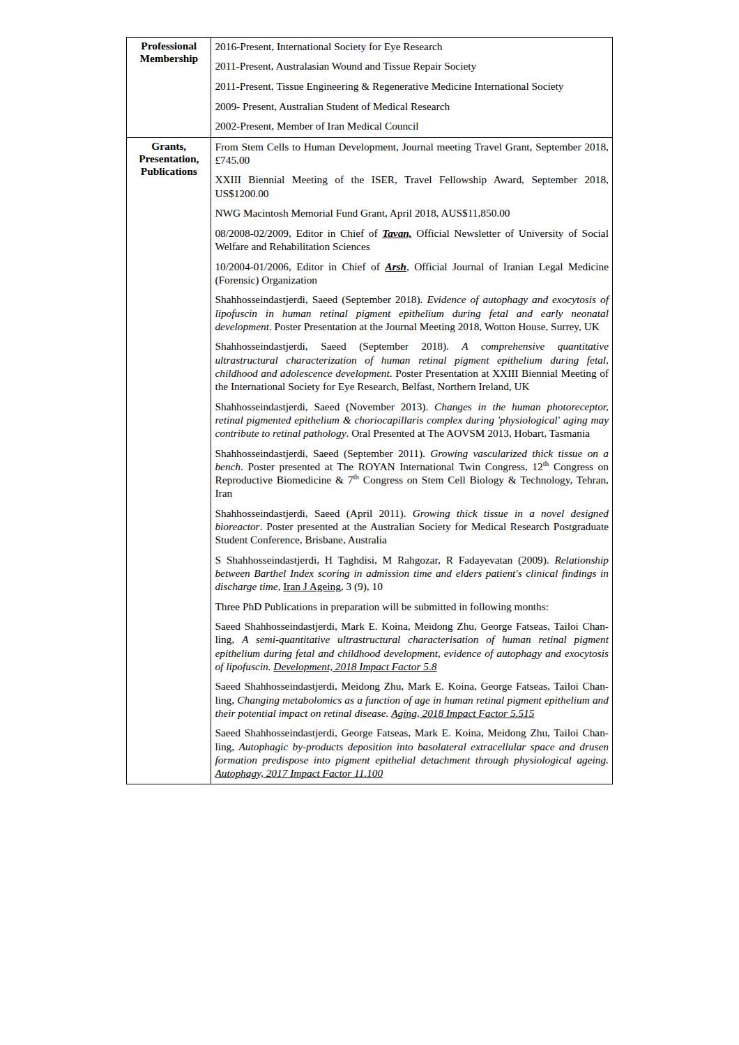| Professional Membership | 2016-Present, International Society for Eye Research 2011-Present, Australasian Wound and Tissue Repair Society 2011-Present, Tissue Engineering & Regenerative Medicine International Society 2009- Present, Australian Student of Medical Research 2002-Present, Member of Iran Medical Council |
| Grants, Presentation, Publications | From Stem Cells to Human Development, Journal meeting Travel Grant, September 2018, £745.00 XXIII Biennial Meeting of the ISER, Travel Fellowship Award, September 2018, US$1200.00 NWG Macintosh Memorial Fund Grant, April 2018, AUS$11,850.00 08/2008-02/2009, Editor in Chief of Tavan, Official Newsletter of University of Social Welfare and Rehabilitation Sciences 10/2004-01/2006, Editor in Chief of Arsh , Official Journal of Iranian Legal Medicine (Forensic) Organization Shahhosseindastjerdi, Saeed (September 2018). Evidence of autophagy and exocytosis of lipofuscin in human retinal pigment epithelium during fetal and early neonatal development . Poster Presentation at the Journal Meeting 2018, Wotton House, Surrey, UK Shahhosseindastjerdi, Saeed (September 2018). A comprehensive quantitative ultrastructural characterization of human retinal pigment epithelium during fetal, childhood and adolescence development . Poster Presentation at XXIII Biennial Meeting of the International Society for Eye Research, Belfast, Northern Ireland, UK Shahhosseindastjerdi, Saeed (November 2013). Changes in the human photoreceptor, retinal pigmented epithelium & choriocapillaris complex during 'physiological' aging may contribute to retinal pathology . Oral Presented at The AOVSM 2013, Hobart, Tasmania Shahhosseindastjerdi, Saeed (September 2011). Growing vascularized thick tissue on a bench . Poster presented at The ROYAN International Twin Congress, 12 th Congress on Reproductive Biomedicine & 7 th Congress on Stem Cell Biology & Technology, Tehran, Iran Shahhosseindastjerdi, Saeed (April 2011). Growing thick tissue in a novel designed bioreactor . Poster presented at the Australian Society for Medical Research Postgraduate Student Conference, Brisbane, Australia S Shahhosseindastjerdi, H Taghdisi, M Rahgozar, R Fadayevatan (2009). Relationship between Barthel Index scoring in admission time and elders patient's clinical findings in discharge time , Iran J Ageing , 3 (9), 10 Three PhD Publications in preparation will be submitted in following months: Saeed Shahhosseindastjerdi, Mark E. Koina, Meidong Zhu, George Fatseas, Tailoi Chan-ling, A semi-quantitative ultrastructural characterisation of human retinal pigment epithelium during fetal and childhood development, evidence of autophagy and exocytosis of lipofuscin. Development, 2018 Impact Factor 5.8 Saeed Shahhosseindastjerdi, Meidong Zhu, Mark E. Koina, George Fatseas, Tailoi Chan-ling, Changing metabolomics as a function of age in human retinal pigment epithelium and their potential impact on retinal disease. Aging, 2018 Impact Factor 5.515 Saeed Shahhosseindastjerdi, George Fatseas, Mark E. Koina, Meidong Zhu, Tailoi Chan-ling, Autophagic by-products deposition into basolateral extracellular space and drusen formation predispose into pigment epithelial detachment through physiological ageing. Autophagy, 2017 Impact Factor 11.100 |